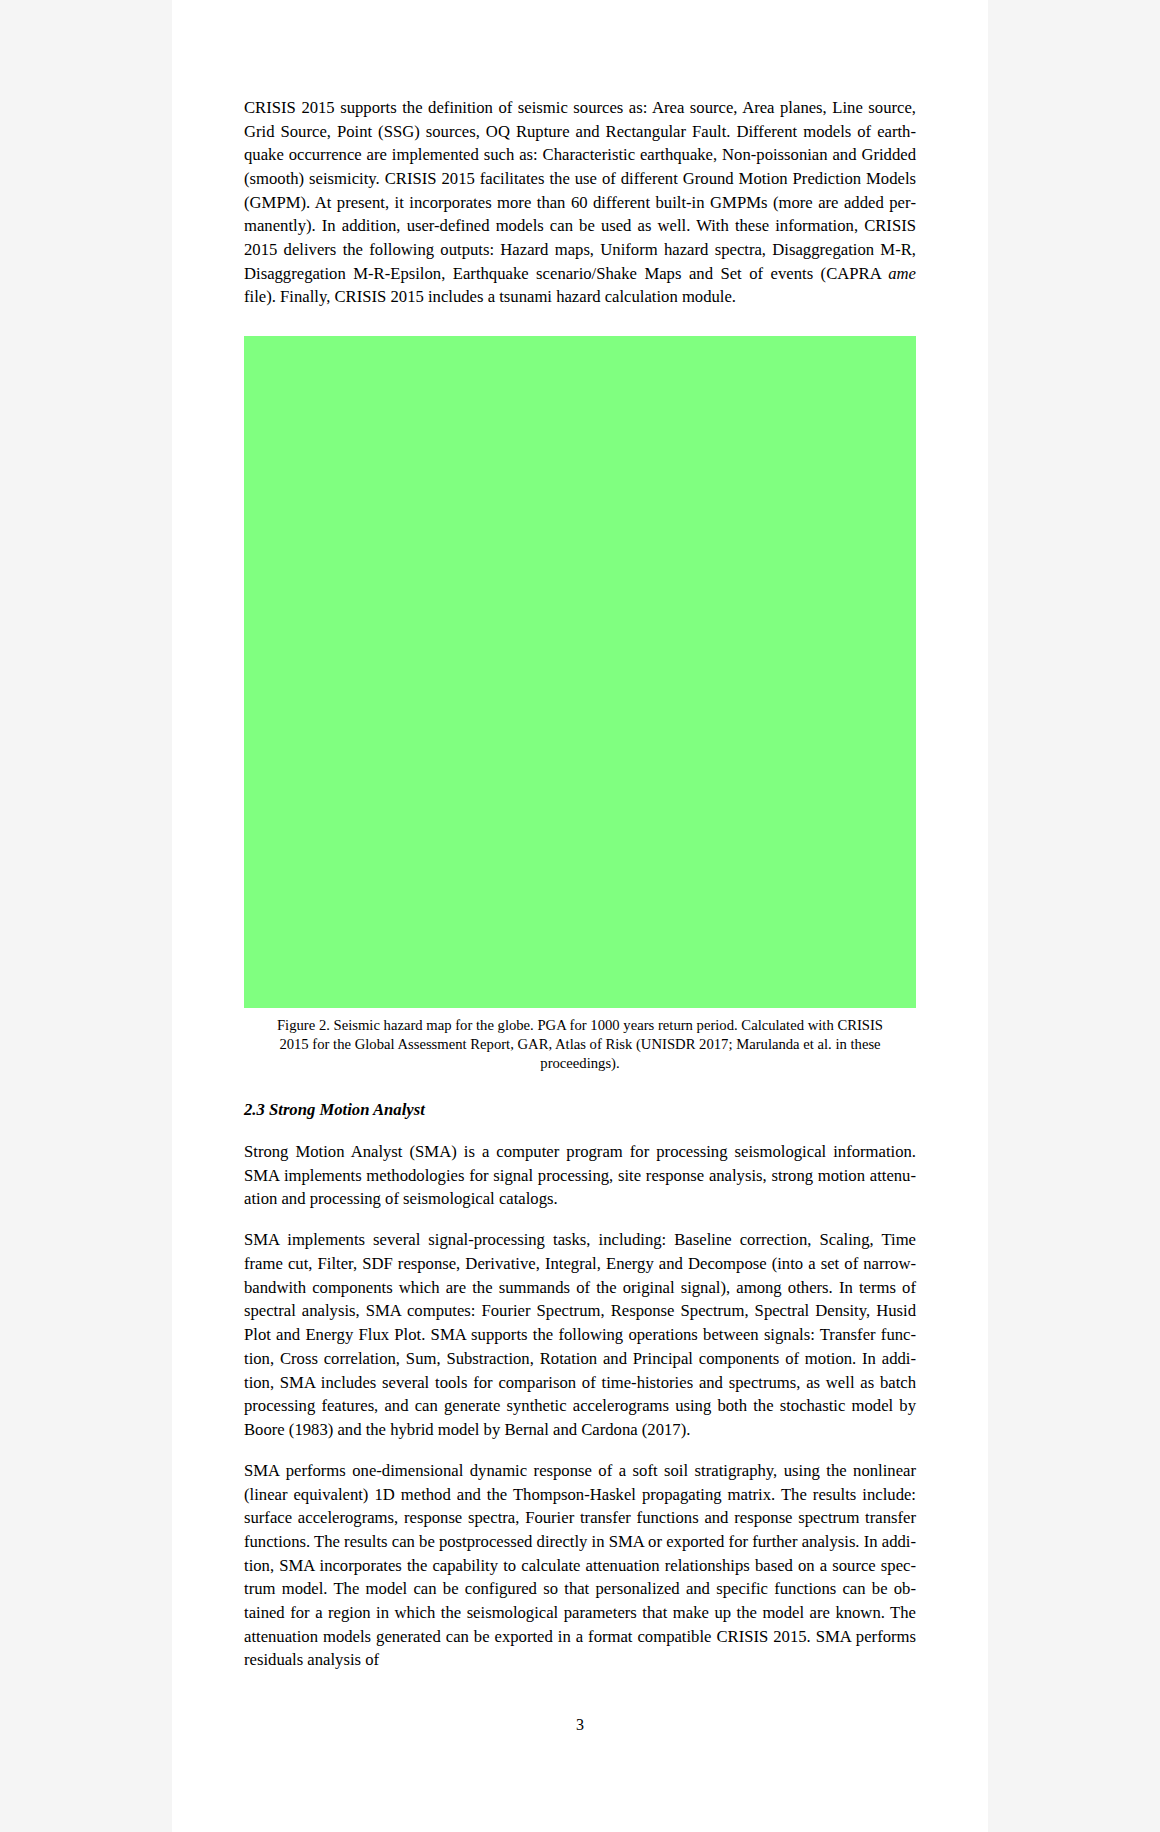CRISIS 2015 supports the definition of seismic sources as: Area source, Area planes, Line source, Grid Source, Point (SSG) sources, OQ Rupture and Rectangular Fault. Different models of earthquake occurrence are implemented such as: Characteristic earthquake, Non-poissonian and Gridded (smooth) seismicity. CRISIS 2015 facilitates the use of different Ground Motion Prediction Models (GMPM). At present, it incorporates more than 60 different built-in GMPMs (more are added permanently). In addition, user-defined models can be used as well. With these information, CRISIS 2015 delivers the following outputs: Hazard maps, Uniform hazard spectra, Disaggregation M-R, Disaggregation M-R-Epsilon, Earthquake scenario/Shake Maps and Set of events (CAPRA ame file). Finally, CRISIS 2015 includes a tsunami hazard calculation module.
Figure 2. Seismic hazard map for the globe. PGA for 1000 years return period. Calculated with CRISIS 2015 for the Global Assessment Report, GAR, Atlas of Risk (UNISDR 2017; Marulanda et al. in these proceedings).
2.3 Strong Motion Analyst
Strong Motion Analyst (SMA) is a computer program for processing seismological information. SMA implements methodologies for signal processing, site response analysis, strong motion attenuation and processing of seismological catalogs.
SMA implements several signal-processing tasks, including: Baseline correction, Scaling, Time frame cut, Filter, SDF response, Derivative, Integral, Energy and Decompose (into a set of narrow-bandwith components which are the summands of the original signal), among others. In terms of spectral analysis, SMA computes: Fourier Spectrum, Response Spectrum, Spectral Density, Husid Plot and Energy Flux Plot. SMA supports the following operations between signals: Transfer function, Cross correlation, Sum, Substraction, Rotation and Principal components of motion. In addition, SMA includes several tools for comparison of time-histories and spectrums, as well as batch processing features, and can generate synthetic accelerograms using both the stochastic model by Boore (1983) and the hybrid model by Bernal and Cardona (2017).
SMA performs one-dimensional dynamic response of a soft soil stratigraphy, using the nonlinear (linear equivalent) 1D method and the Thompson-Haskel propagating matrix. The results include: surface accelerograms, response spectra, Fourier transfer functions and response spectrum transfer functions. The results can be postprocessed directly in SMA or exported for further analysis. In addition, SMA incorporates the capability to calculate attenuation relationships based on a source spectrum model. The model can be configured so that personalized and specific functions can be obtained for a region in which the seismological parameters that make up the model are known. The attenuation models generated can be exported in a format compatible CRISIS 2015. SMA performs residuals analysis of
3